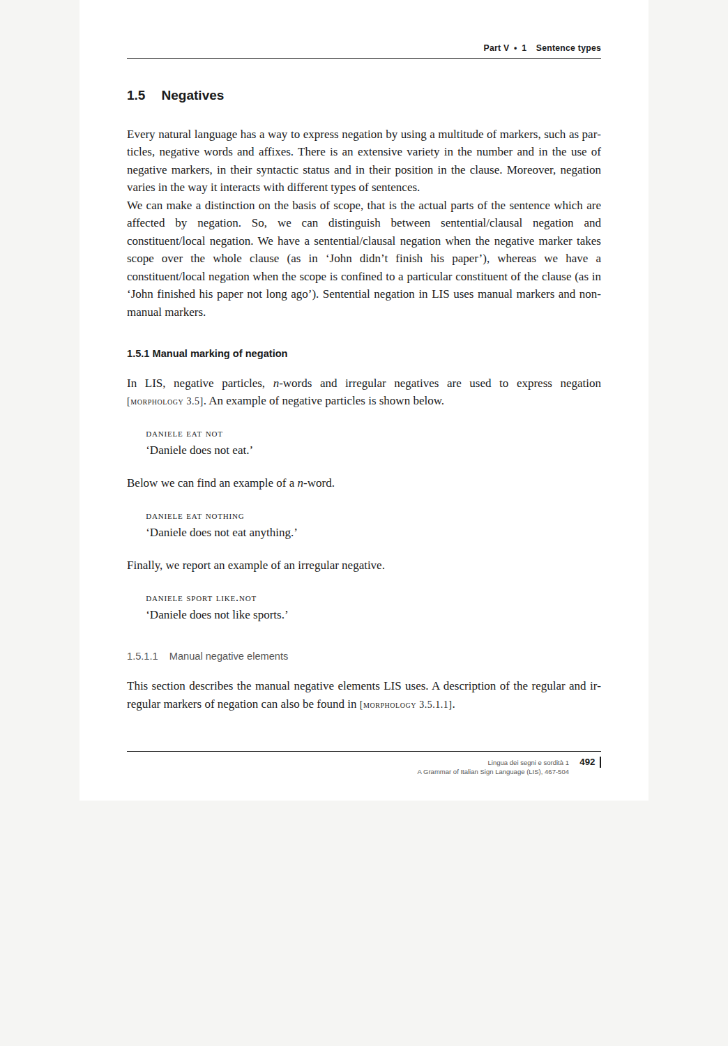Part V•1 Sentence types
1.5 Negatives
Every natural language has a way to express negation by using a multitude of markers, such as particles, negative words and affixes. There is an extensive variety in the number and in the use of negative markers, in their syntactic status and in their position in the clause. Moreover, negation varies in the way it interacts with different types of sentences.
We can make a distinction on the basis of scope, that is the actual parts of the sentence which are affected by negation. So, we can distinguish between sentential/clausal negation and constituent/local negation. We have a sentential/clausal negation when the negative marker takes scope over the whole clause (as in ‘John didn’t finish his paper’), whereas we have a constituent/local negation when the scope is confined to a particular constituent of the clause (as in ‘John finished his paper not long ago’). Sentential negation in LIS uses manual markers and non-manual markers.
1.5.1 Manual marking of negation
In LIS, negative particles, n-words and irregular negatives are used to express negation [morphology 3.5]. An example of negative particles is shown below.
daniele eat not ‘Daniele does not eat.’
Below we can find an example of a n-word.
daniele eat nothing ‘Daniele does not eat anything.’
Finally, we report an example of an irregular negative.
daniele sport like.not ‘Daniele does not like sports.’
1.5.1.1 Manual negative elements
This section describes the manual negative elements LIS uses. A description of the regular and irregular markers of negation can also be found in [morphology 3.5.1.1].
Lingua dei segni e sordità 1
A Grammar of Italian Sign Language (LIS), 467-504
492